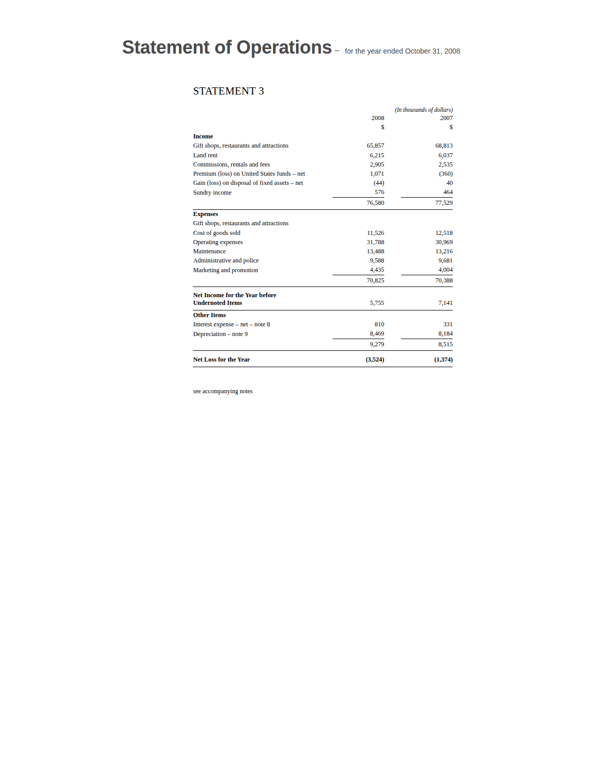Statement of Operations
~ for the year ended October 31, 2008
STATEMENT 3
| | | (In thousands of dollars) |
| | | 2008 | | 2007 |
| | | $ | | $ |
| Income | | | | |
| Gift shops, restaurants and attractions | | 65,857 | | 68,813 |
| Land rent | | 6,215 | | 6,037 |
| Commissions, rentals and fees | | 2,905 | | 2,535 |
| Premium (loss) on United States funds – net | | 1,071 | | (360) |
| Gain (loss) on disposal of fixed assets – net | | (44) | | 40 |
| Sundry income | | 576 | | 464 |
| | | 76,580 | | 77,529 |
| Expenses | | | | |
| Gift shops, restaurants and attractions | | | | |
| Cost of goods sold | | 11,526 | | 12,518 |
| Operating expenses | | 31,788 | | 30,969 |
| Maintenance | | 13,488 | | 13,216 |
| Administrative and police | | 9,588 | | 9,681 |
| Marketing and promotion | | 4,435 | | 4,004 |
| | | 70,825 | | 70,388 |
| Net Income for the Year before Undernoted Items | | 5,755 | | 7,141 |
| Other Items | | | | |
| Interest expense – net – note 8 | | 810 | | 331 |
| Depreciation – note 9 | | 8,469 | | 8,184 |
| | | 9,279 | | 8,515 |
| Net Loss for the Year | | (3,524) | | (1,374) |
see accompanying notes